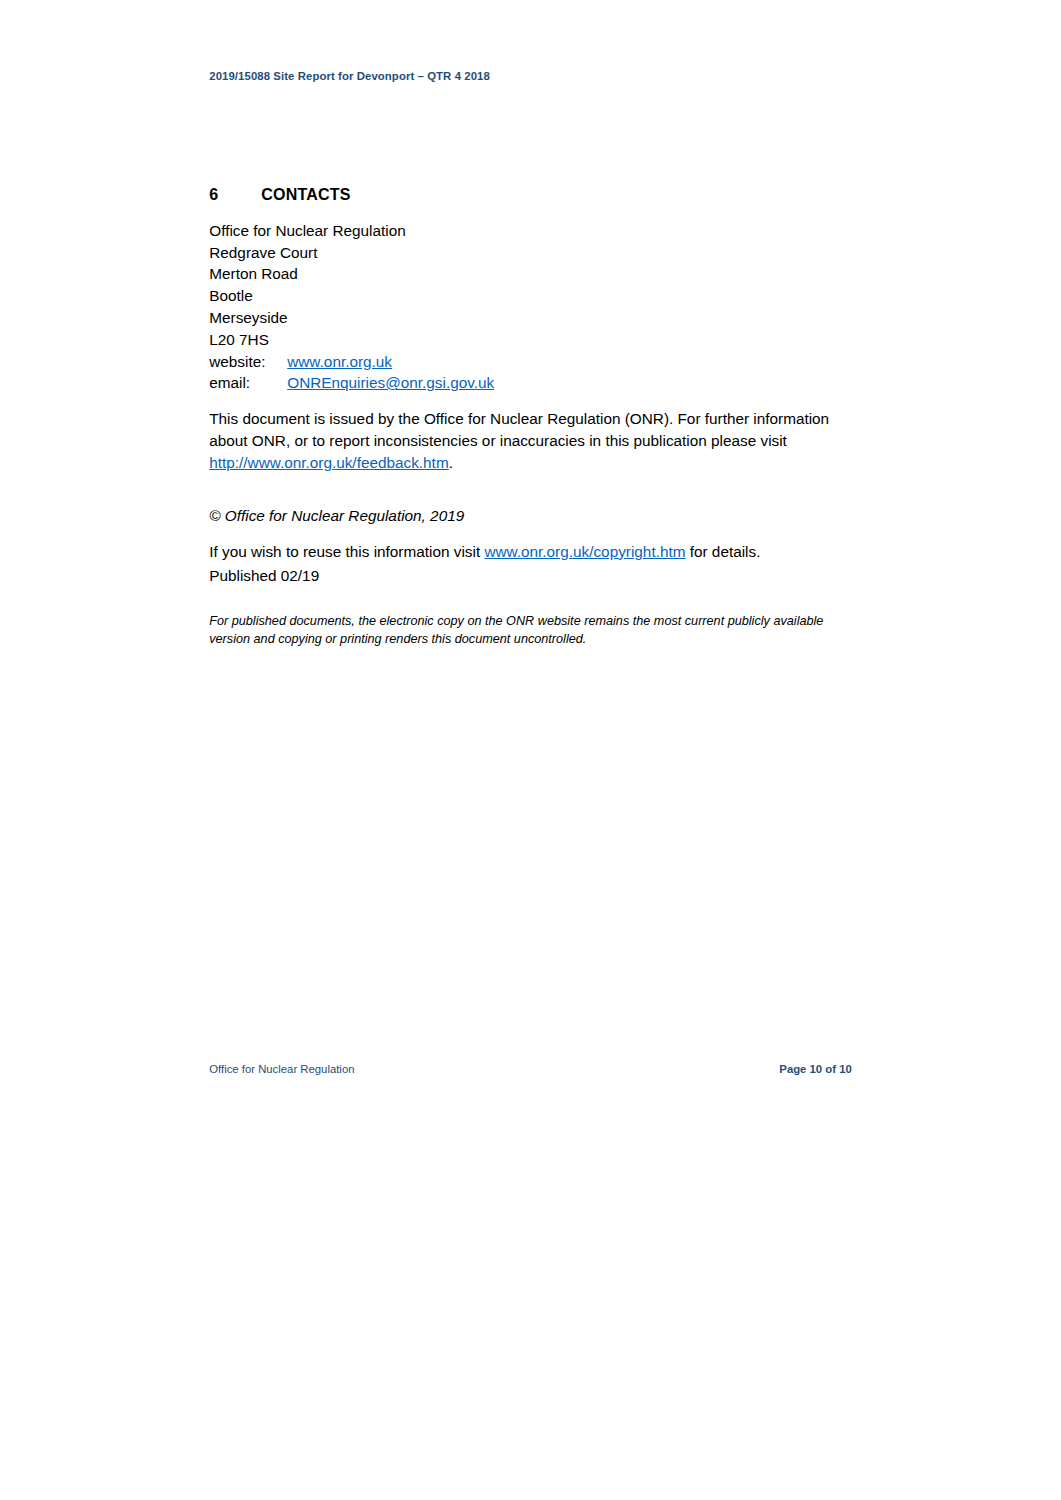2019/15088 Site Report for Devonport – QTR 4 2018
6 CONTACTS
Office for Nuclear Regulation
Redgrave Court
Merton Road
Bootle
Merseyside
L20 7HS
website: www.onr.org.uk
email: ONREnquiries@onr.gsi.gov.uk
This document is issued by the Office for Nuclear Regulation (ONR). For further information about ONR, or to report inconsistencies or inaccuracies in this publication please visit http://www.onr.org.uk/feedback.htm.
© Office for Nuclear Regulation, 2019
If you wish to reuse this information visit www.onr.org.uk/copyright.htm for details.
Published 02/19
For published documents, the electronic copy on the ONR website remains the most current publicly available version and copying or printing renders this document uncontrolled.
Office for Nuclear Regulation Page 10 of 10